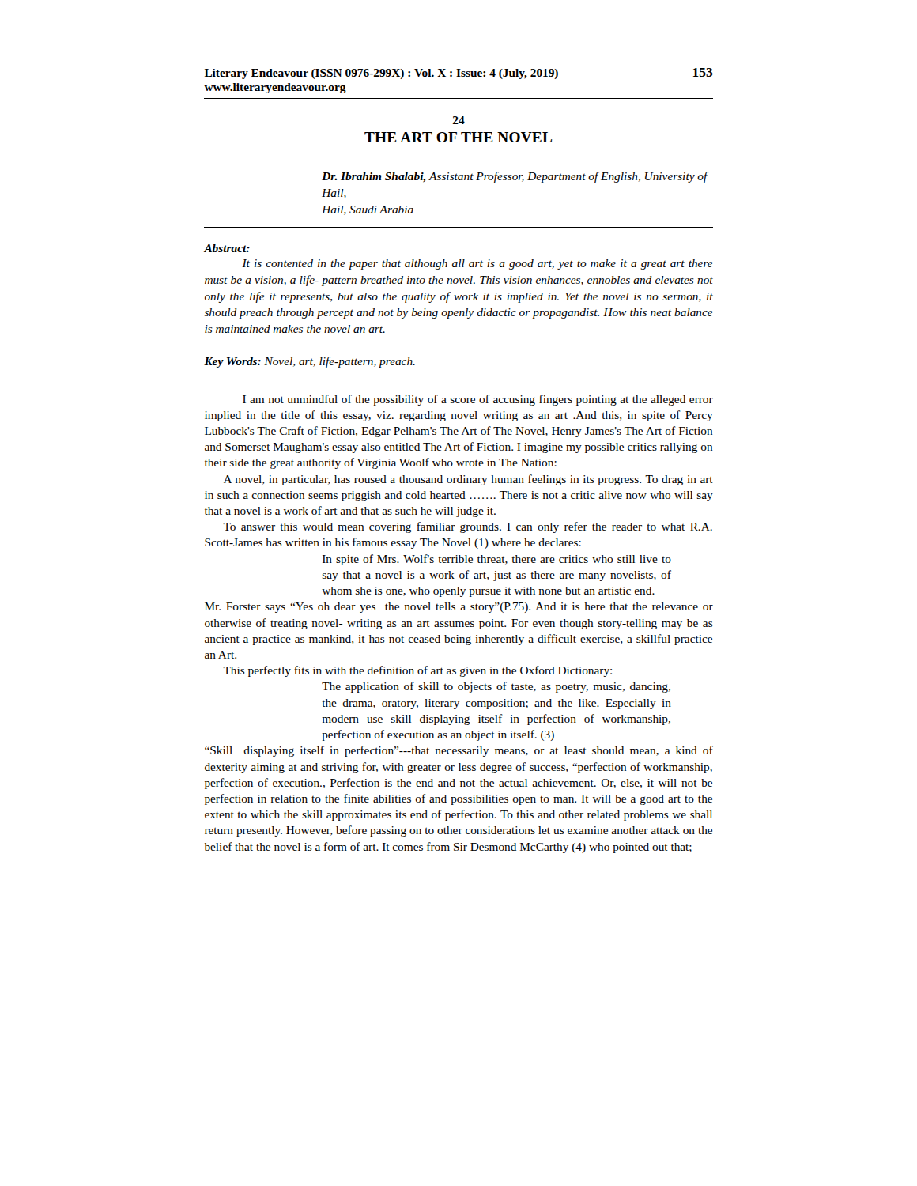Literary Endeavour (ISSN 0976-299X) : Vol. X : Issue: 4 (July, 2019) www.literaryendeavour.org
153
24
THE ART OF THE NOVEL
Dr. Ibrahim Shalabi, Assistant Professor, Department of English, University of Hail,
Hail, Saudi Arabia
Abstract:
It is contented in the paper that although all art is a good art, yet to make it a great art there must be a vision, a life- pattern breathed into the novel. This vision enhances, ennobles and elevates not only the life it represents, but also the quality of work it is implied in. Yet the novel is no sermon, it should preach through percept and not by being openly didactic or propagandist. How this neat balance is maintained makes the novel an art.
Key Words: Novel, art, life-pattern, preach.
I am not unmindful of the possibility of a score of accusing fingers pointing at the alleged error implied in the title of this essay, viz. regarding novel writing as an art .And this, in spite of Percy Lubbock's The Craft of Fiction, Edgar Pelham's The Art of The Novel, Henry James's The Art of Fiction and Somerset Maugham's essay also entitled The Art of Fiction. I imagine my possible critics rallying on their side the great authority of Virginia Woolf who wrote in The Nation:
A novel, in particular, has roused a thousand ordinary human feelings in its progress. To drag in art in such a connection seems priggish and cold hearted ……. There is not a critic alive now who will say that a novel is a work of art and that as such he will judge it.
To answer this would mean covering familiar grounds. I can only refer the reader to what R.A. Scott-James has written in his famous essay The Novel (1) where he declares:
In spite of Mrs. Wolf's terrible threat, there are critics who still live to say that a novel is a work of art, just as there are many novelists, of whom she is one, who openly pursue it with none but an artistic end.
Mr. Forster says “Yes oh dear yes the novel tells a story”(P.75). And it is here that the relevance or otherwise of treating novel- writing as an art assumes point. For even though story-telling may be as ancient a practice as mankind, it has not ceased being inherently a difficult exercise, a skillful practice an Art.
This perfectly fits in with the definition of art as given in the Oxford Dictionary:
The application of skill to objects of taste, as poetry, music, dancing, the drama, oratory, literary composition; and the like. Especially in modern use skill displaying itself in perfection of workmanship, perfection of execution as an object in itself. (3)
“Skill displaying itself in perfection”---that necessarily means, or at least should mean, a kind of dexterity aiming at and striving for, with greater or less degree of success, “perfection of workmanship, perfection of execution., Perfection is the end and not the actual achievement. Or, else, it will not be perfection in relation to the finite abilities of and possibilities open to man. It will be a good art to the extent to which the skill approximates its end of perfection. To this and other related problems we shall return presently. However, before passing on to other considerations let us examine another attack on the belief that the novel is a form of art. It comes from Sir Desmond McCarthy (4) who pointed out that;